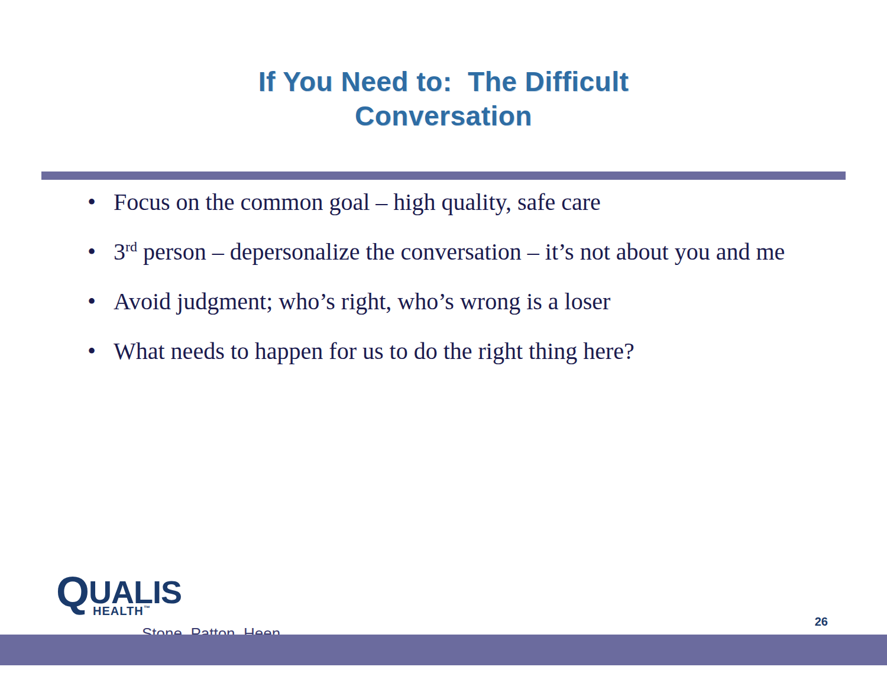If You Need to: The Difficult
Conversation
Focus on the common goal – high quality, safe care
3rd person – depersonalize the conversation – it’s not about you and me
Avoid judgment; who’s right, who’s wrong is a loser
What needs to happen for us to do the right thing here?
QUALIS
HEALTH™
Stone, Patton, Heen
26